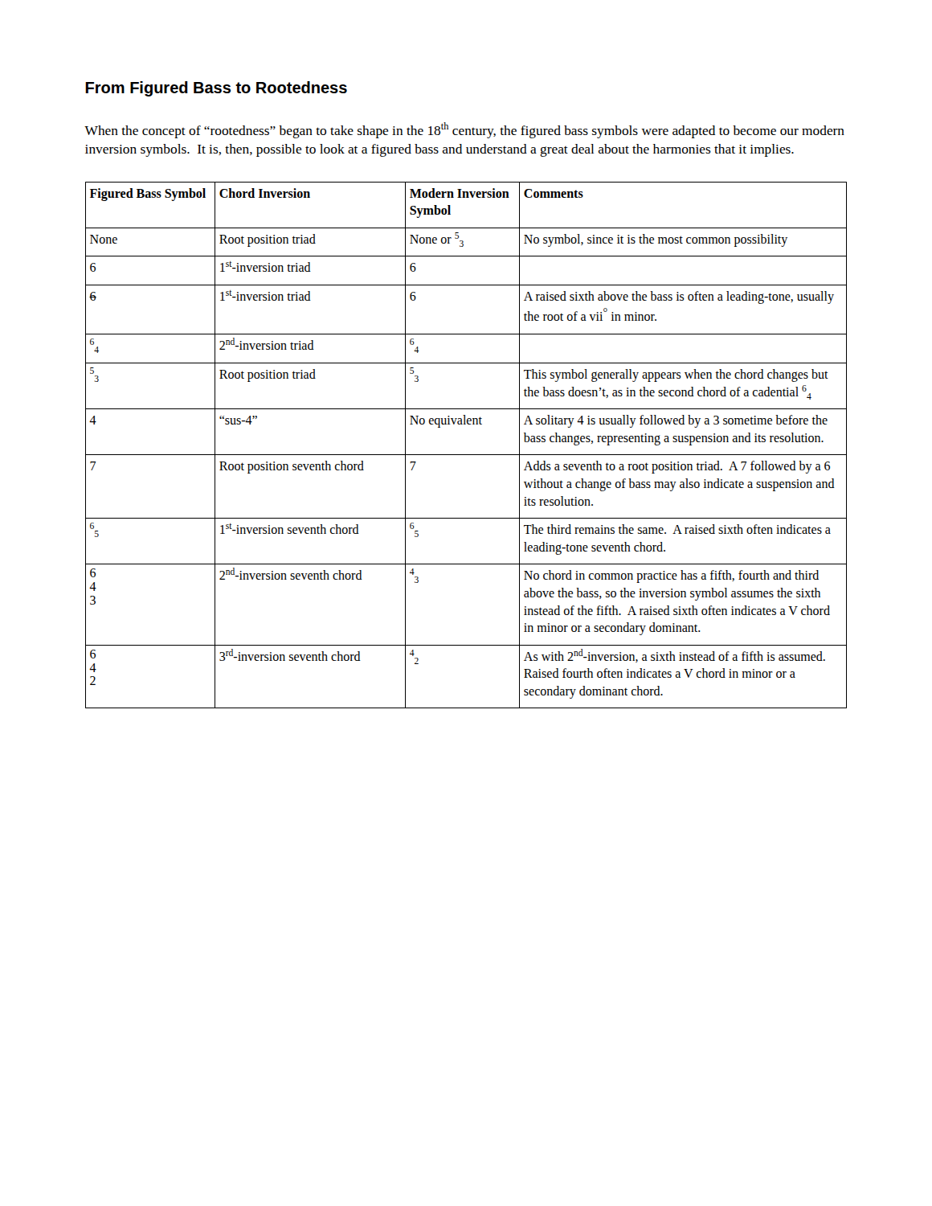From Figured Bass to Rootedness
When the concept of “rootedness” began to take shape in the 18th century, the figured bass symbols were adapted to become our modern inversion symbols. It is, then, possible to look at a figured bass and understand a great deal about the harmonies that it implies.
| Figured Bass Symbol | Chord Inversion | Modern Inversion Symbol | Comments |
| --- | --- | --- | --- |
| None | Root position triad | None or 5 3 | No symbol, since it is the most common possibility |
| 6 | 1 st -inversion triad | 6 | |
| 6 | 1 st -inversion triad | 6 | A raised sixth above the bass is often a leading-tone, usually the root of a vii ° in minor. |
| 6 4 | 2 nd -inversion triad | 6 4 | |
| 5 3 | Root position triad | 5 3 | This symbol generally appears when the chord changes but the bass doesn’t, as in the second chord of a cadential 6 4 |
| 4 | “sus-4” | No equivalent | A solitary 4 is usually followed by a 3 sometime before the bass changes, representing a suspension and its resolution. |
| 7 | Root position seventh chord | 7 | Adds a seventh to a root position triad. A 7 followed by a 6 without a change of bass may also indicate a suspension and its resolution. |
| 6 5 | 1 st -inversion seventh chord | 6 5 | The third remains the same. A raised sixth often indicates a leading-tone seventh chord. |
| 6 4 3 | 2 nd -inversion seventh chord | 4 3 | No chord in common practice has a fifth, fourth and third above the bass, so the inversion symbol assumes the sixth instead of the fifth. A raised sixth often indicates a V chord in minor or a secondary dominant. |
| 6 4 2 | 3 rd -inversion seventh chord | 4 2 | As with 2 nd -inversion, a sixth instead of a fifth is assumed. Raised fourth often indicates a V chord in minor or a secondary dominant chord. |